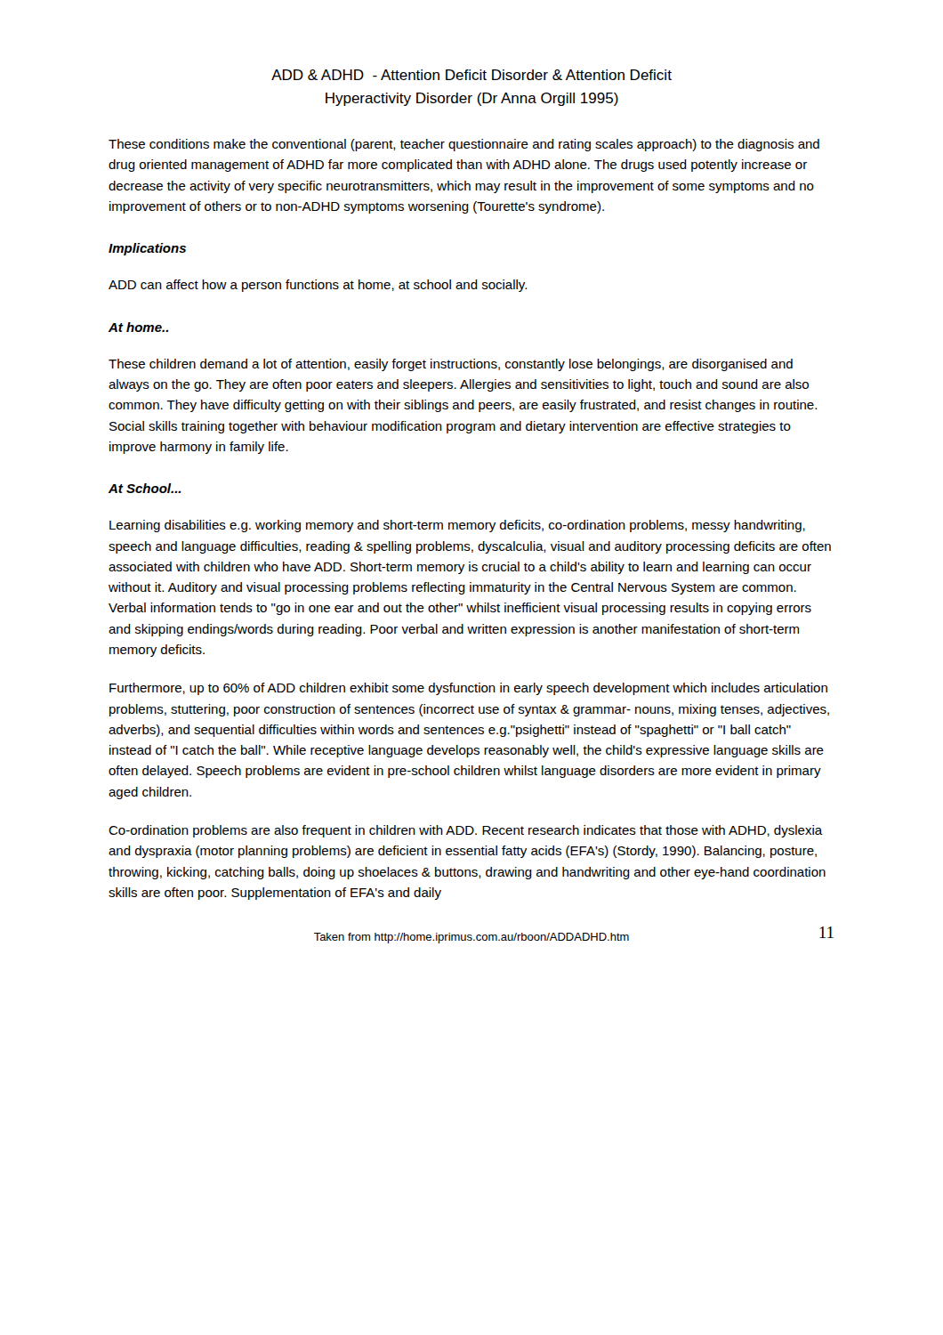ADD & ADHD - Attention Deficit Disorder & Attention Deficit
Hyperactivity Disorder (Dr Anna Orgill 1995)
These conditions make the conventional (parent, teacher questionnaire and rating scales approach) to the diagnosis and drug oriented management of ADHD far more complicated than with ADHD alone. The drugs used potently increase or decrease the activity of very specific neurotransmitters, which may result in the improvement of some symptoms and no improvement of others or to non-ADHD symptoms worsening (Tourette's syndrome).
Implications
ADD can affect how a person functions at home, at school and socially.
At home..
These children demand a lot of attention, easily forget instructions, constantly lose belongings, are disorganised and always on the go. They are often poor eaters and sleepers. Allergies and sensitivities to light, touch and sound are also common. They have difficulty getting on with their siblings and peers, are easily frustrated, and resist changes in routine. Social skills training together with behaviour modification program and dietary intervention are effective strategies to improve harmony in family life.
At School...
Learning disabilities e.g. working memory and short-term memory deficits, co-ordination problems, messy handwriting, speech and language difficulties, reading & spelling problems, dyscalculia, visual and auditory processing deficits are often associated with children who have ADD. Short-term memory is crucial to a child's ability to learn and learning can occur without it. Auditory and visual processing problems reflecting immaturity in the Central Nervous System are common. Verbal information tends to "go in one ear and out the other" whilst inefficient visual processing results in copying errors and skipping endings/words during reading. Poor verbal and written expression is another manifestation of short-term memory deficits.
Furthermore, up to 60% of ADD children exhibit some dysfunction in early speech development which includes articulation problems, stuttering, poor construction of sentences (incorrect use of syntax & grammar- nouns, mixing tenses, adjectives, adverbs), and sequential difficulties within words and sentences e.g."psighetti" instead of "spaghetti" or "I ball catch" instead of "I catch the ball". While receptive language develops reasonably well, the child's expressive language skills are often delayed. Speech problems are evident in pre-school children whilst language disorders are more evident in primary aged children.
Co-ordination problems are also frequent in children with ADD. Recent research indicates that those with ADHD, dyslexia and dyspraxia (motor planning problems) are deficient in essential fatty acids (EFA's) (Stordy, 1990). Balancing, posture, throwing, kicking, catching balls, doing up shoelaces & buttons, drawing and handwriting and other eye-hand coordination skills are often poor. Supplementation of EFA's and daily
Taken from http://home.iprimus.com.au/rboon/ADDADHD.htm
11